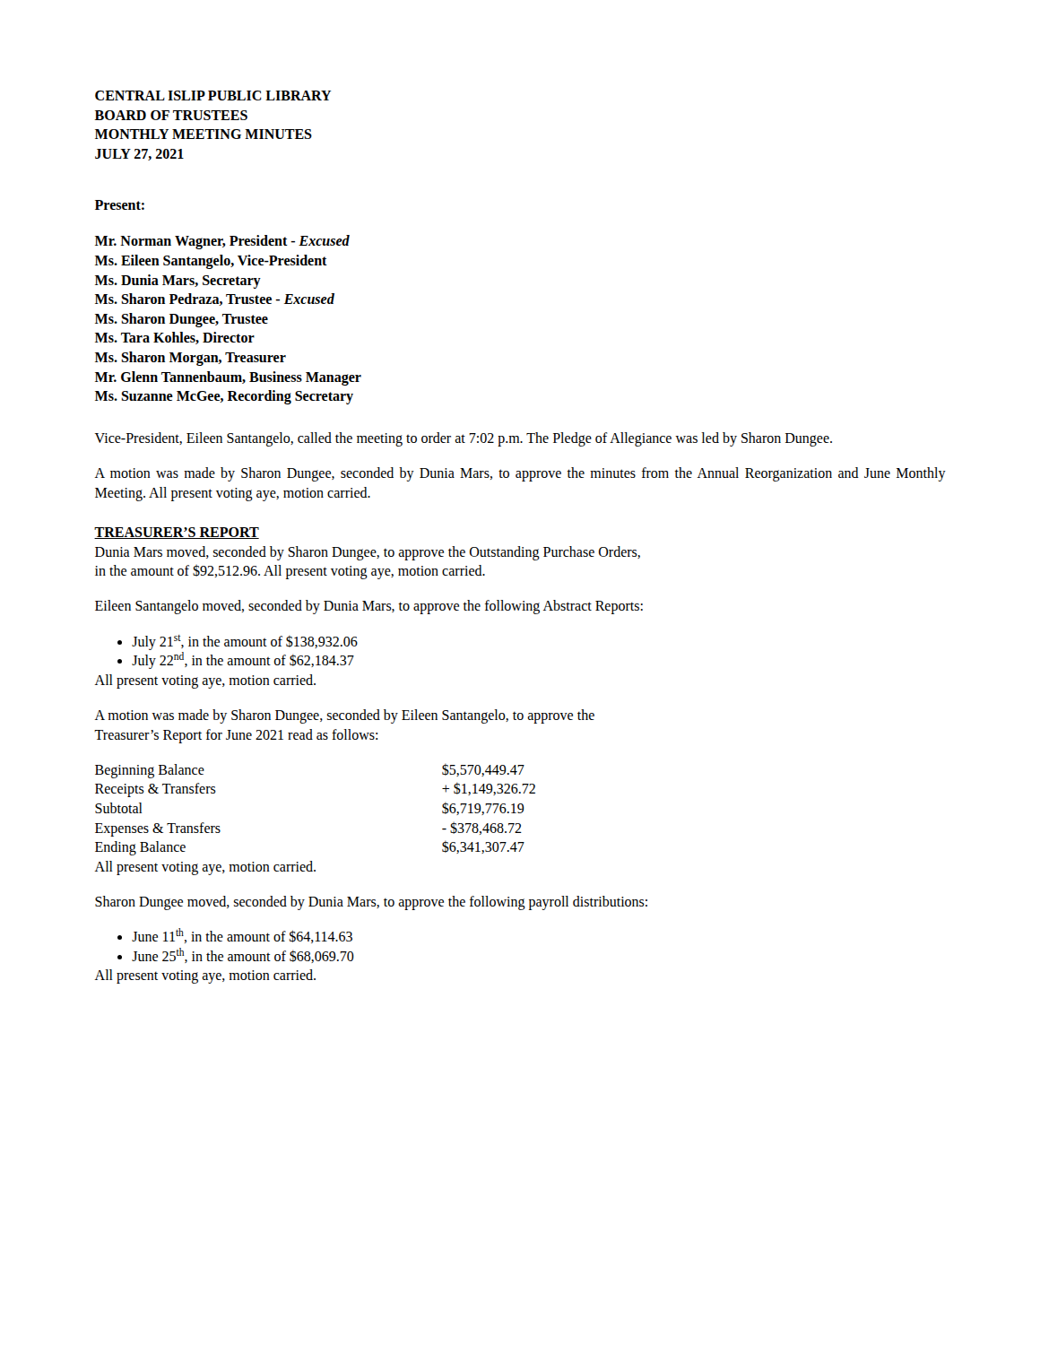CENTRAL ISLIP PUBLIC LIBRARY
BOARD OF TRUSTEES
MONTHLY MEETING MINUTES
JULY 27, 2021
Present:
Mr. Norman Wagner, President - Excused
Ms. Eileen Santangelo, Vice-President
Ms. Dunia Mars, Secretary
Ms. Sharon Pedraza, Trustee - Excused
Ms. Sharon Dungee, Trustee
Ms. Tara Kohles, Director
Ms. Sharon Morgan, Treasurer
Mr. Glenn Tannenbaum, Business Manager
Ms. Suzanne McGee, Recording Secretary
Vice-President, Eileen Santangelo, called the meeting to order at 7:02 p.m. The Pledge of Allegiance was led by Sharon Dungee.
A motion was made by Sharon Dungee, seconded by Dunia Mars, to approve the minutes from the Annual Reorganization and June Monthly Meeting. All present voting aye, motion carried.
TREASURER’S REPORT
Dunia Mars moved, seconded by Sharon Dungee, to approve the Outstanding Purchase Orders,
in the amount of $92,512.96. All present voting aye, motion carried.
Eileen Santangelo moved, seconded by Dunia Mars, to approve the following Abstract Reports:
July 21st, in the amount of $138,932.06
July 22nd, in the amount of $62,184.37
All present voting aye, motion carried.
A motion was made by Sharon Dungee, seconded by Eileen Santangelo, to approve the
Treasurer’s Report for June 2021 read as follows:
| Beginning Balance | $5,570,449.47 |
| Receipts & Transfers | + $1,149,326.72 |
| Subtotal | $6,719,776.19 |
| Expenses & Transfers | - $378,468.72 |
| Ending Balance | $6,341,307.47 |
All present voting aye, motion carried.
Sharon Dungee moved, seconded by Dunia Mars, to approve the following payroll distributions:
June 11th, in the amount of $64,114.63
June 25th, in the amount of $68,069.70
All present voting aye, motion carried.